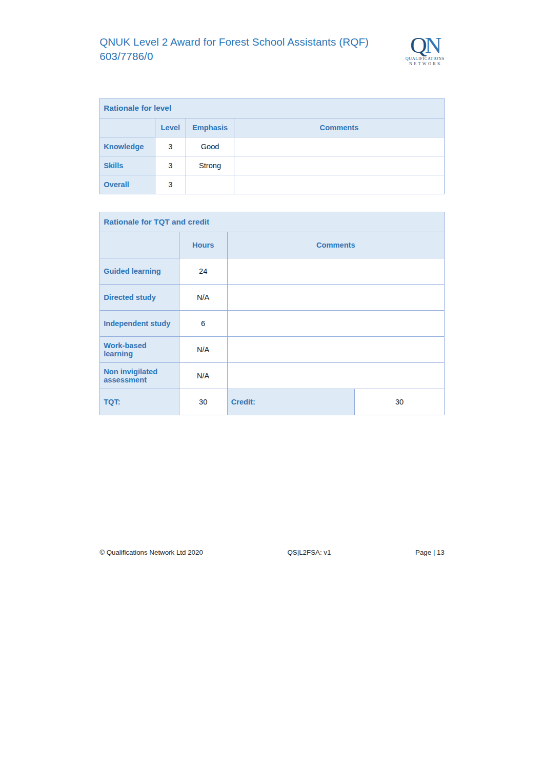QNUK Level 2 Award for Forest School Assistants (RQF)
603/7786/0
QN
QUALIFICATIONS
N E T W O R K
| Rationale for level |
| | Level | Emphasis | Comments |
| Knowledge | 3 | Good | |
| Skills | 3 | Strong | |
| Overall | 3 | | |
| Rationale for TQT and credit |
| | Hours | Comments |
| Guided learning | 24 | |
| Directed study | N/A | |
| Independent study | 6 | |
| Work-based learning | N/A | |
| Non invigilated assessment | N/A | |
| TQT: | 30 | Credit: | 30 |
© Qualifications Network Ltd 2020
QS|L2FSA: v1
Page | 13